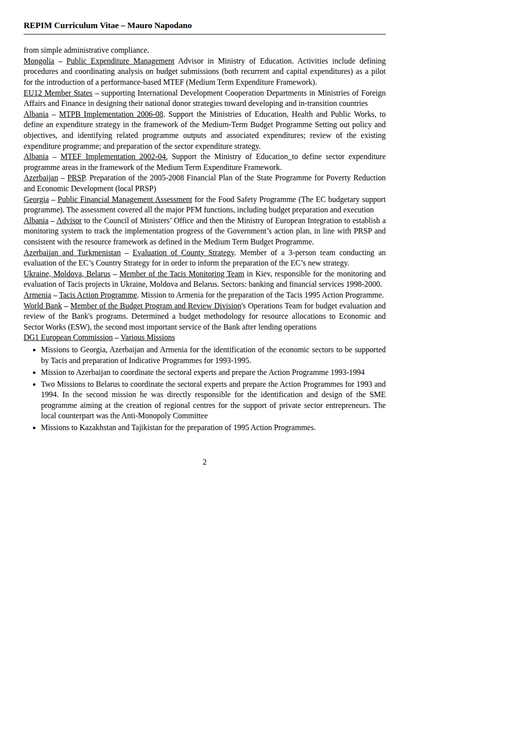REPIM Curriculum Vitae – Mauro Napodano
from simple administrative compliance.
Mongolia – Public Expenditure Management Advisor in Ministry of Education. Activities include defining procedures and coordinating analysis on budget submissions (both recurrent and capital expenditures) as a pilot for the introduction of a performance-based MTEF (Medium Term Expenditure Framework).
EU12 Member States – supporting International Development Cooperation Departments in Ministries of Foreign Affairs and Finance in designing their national donor strategies toward developing and in-transition countries
Albania – MTPB Implementation 2006-08. Support the Ministries of Education, Health and Public Works, to define an expenditure strategy in the framework of the Medium-Term Budget Programme Setting out policy and objectives, and identifying related programme outputs and associated expenditures; review of the existing expenditure programme; and preparation of the sector expenditure strategy.
Albania – MTEF Implementation 2002-04. Support the Ministry of Education to define sector expenditure programme areas in the framework of the Medium Term Expenditure Framework.
Azerbaijan – PRSP. Preparation of the 2005-2008 Financial Plan of the State Programme for Poverty Reduction and Economic Development (local PRSP)
Georgia – Public Financial Management Assessment for the Food Safety Programme (The EC budgetary support programme). The assessment covered all the major PFM functions, including budget preparation and execution
Albania – Advisor to the Council of Ministers’ Office and then the Ministry of European Integration to establish a monitoring system to track the implementation progress of the Government’s action plan, in line with PRSP and consistent with the resource framework as defined in the Medium Term Budget Programme.
Azerbaijan and Turkmenistan – Evaluation of County Strategy. Member of a 3-person team conducting an evaluation of the EC’s Country Strategy for in order to inform the preparation of the EC’s new strategy.
Ukraine, Moldova, Belarus – Member of the Tacis Monitoring Team in Kiev, responsible for the monitoring and evaluation of Tacis projects in Ukraine, Moldova and Belarus. Sectors: banking and financial services 1998-2000.
Armenia – Tacis Action Programme. Mission to Armenia for the preparation of the Tacis 1995 Action Programme.
World Bank – Member of the Budget Program and Review Division's Operations Team for budget evaluation and review of the Bank's programs. Determined a budget methodology for resource allocations to Economic and Sector Works (ESW), the second most important service of the Bank after lending operations
DG1 European Commission – Various Missions
Missions to Georgia, Azerbaijan and Armenia for the identification of the economic sectors to be supported by Tacis and preparation of Indicative Programmes for 1993-1995.
Mission to Azerbaijan to coordinate the sectoral experts and prepare the Action Programme 1993-1994
Two Missions to Belarus to coordinate the sectoral experts and prepare the Action Programmes for 1993 and 1994. In the second mission he was directly responsible for the identification and design of the SME programme aiming at the creation of regional centres for the support of private sector entrepreneurs. The local counterpart was the Anti-Monopoly Committee
Missions to Kazakhstan and Tajikistan for the preparation of 1995 Action Programmes.
2